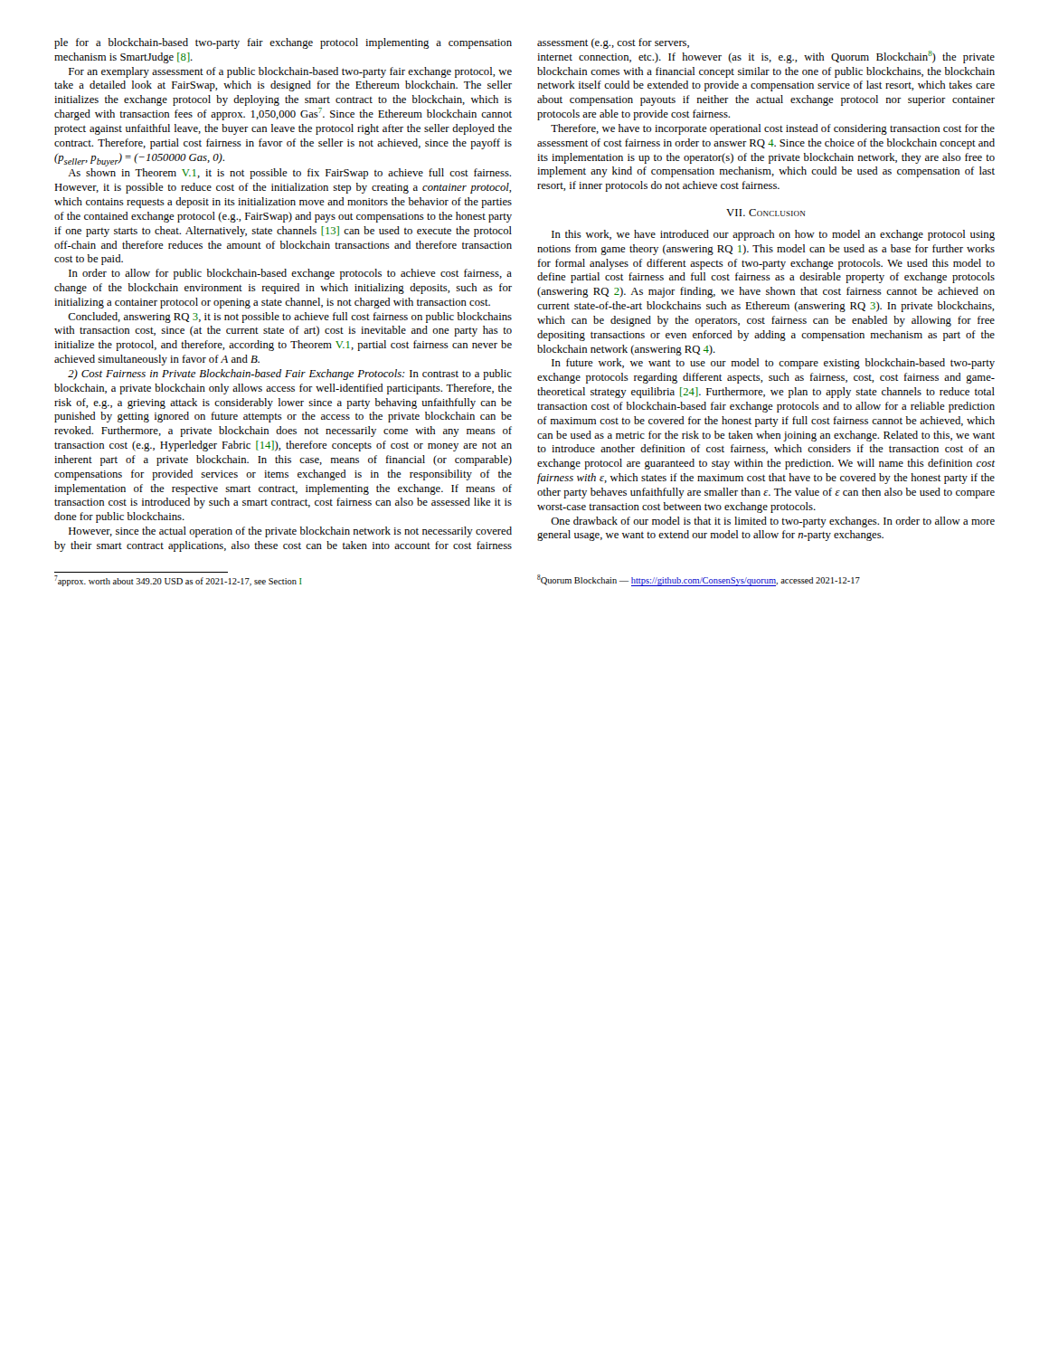ple for a blockchain-based two-party fair exchange protocol implementing a compensation mechanism is SmartJudge [8].
For an exemplary assessment of a public blockchain-based two-party fair exchange protocol, we take a detailed look at FairSwap, which is designed for the Ethereum blockchain. The seller initializes the exchange protocol by deploying the smart contract to the blockchain, which is charged with transaction fees of approx. 1,050,000 Gas7. Since the Ethereum blockchain cannot protect against unfaithful leave, the buyer can leave the protocol right after the seller deployed the contract. Therefore, partial cost fairness in favor of the seller is not achieved, since the payoff is (pseller, pbuyer) = (−1050000 Gas, 0).
As shown in Theorem V.1, it is not possible to fix FairSwap to achieve full cost fairness. However, it is possible to reduce cost of the initialization step by creating a container protocol, which contains requests a deposit in its initialization move and monitors the behavior of the parties of the contained exchange protocol (e.g., FairSwap) and pays out compensations to the honest party if one party starts to cheat. Alternatively, state channels [13] can be used to execute the protocol off-chain and therefore reduces the amount of blockchain transactions and therefore transaction cost to be paid.
In order to allow for public blockchain-based exchange protocols to achieve cost fairness, a change of the blockchain environment is required in which initializing deposits, such as for initializing a container protocol or opening a state channel, is not charged with transaction cost.
Concluded, answering RQ 3, it is not possible to achieve full cost fairness on public blockchains with transaction cost, since (at the current state of art) cost is inevitable and one party has to initialize the protocol, and therefore, according to Theorem V.1, partial cost fairness can never be achieved simultaneously in favor of A and B.
2) Cost Fairness in Private Blockchain-based Fair Exchange Protocols: In contrast to a public blockchain, a private blockchain only allows access for well-identified participants. Therefore, the risk of, e.g., a grieving attack is considerably lower since a party behaving unfaithfully can be punished by getting ignored on future attempts or the access to the private blockchain can be revoked. Furthermore, a private blockchain does not necessarily come with any means of transaction cost (e.g., Hyperledger Fabric [14]), therefore concepts of cost or money are not an inherent part of a private blockchain. In this case, means of financial (or comparable) compensations for provided services or items exchanged is in the responsibility of the implementation of the respective smart contract, implementing the exchange. If means of transaction cost is introduced by such a smart contract, cost fairness can also be assessed like it is done for public blockchains.
However, since the actual operation of the private blockchain network is not necessarily covered by their smart contract applications, also these cost can be taken into account for cost fairness assessment (e.g., cost for servers,
internet connection, etc.). If however (as it is, e.g., with Quorum Blockchain8) the private blockchain comes with a financial concept similar to the one of public blockchains, the blockchain network itself could be extended to provide a compensation service of last resort, which takes care about compensation payouts if neither the actual exchange protocol nor superior container protocols are able to provide cost fairness.
Therefore, we have to incorporate operational cost instead of considering transaction cost for the assessment of cost fairness in order to answer RQ 4. Since the choice of the blockchain concept and its implementation is up to the operator(s) of the private blockchain network, they are also free to implement any kind of compensation mechanism, which could be used as compensation of last resort, if inner protocols do not achieve cost fairness.
VII. Conclusion
In this work, we have introduced our approach on how to model an exchange protocol using notions from game theory (answering RQ 1). This model can be used as a base for further works for formal analyses of different aspects of two-party exchange protocols. We used this model to define partial cost fairness and full cost fairness as a desirable property of exchange protocols (answering RQ 2). As major finding, we have shown that cost fairness cannot be achieved on current state-of-the-art blockchains such as Ethereum (answering RQ 3). In private blockchains, which can be designed by the operators, cost fairness can be enabled by allowing for free depositing transactions or even enforced by adding a compensation mechanism as part of the blockchain network (answering RQ 4).
In future work, we want to use our model to compare existing blockchain-based two-party exchange protocols regarding different aspects, such as fairness, cost, cost fairness and game-theoretical strategy equilibria [24]. Furthermore, we plan to apply state channels to reduce total transaction cost of blockchain-based fair exchange protocols and to allow for a reliable prediction of maximum cost to be covered for the honest party if full cost fairness cannot be achieved, which can be used as a metric for the risk to be taken when joining an exchange. Related to this, we want to introduce another definition of cost fairness, which considers if the transaction cost of an exchange protocol are guaranteed to stay within the prediction. We will name this definition cost fairness with ε, which states if the maximum cost that have to be covered by the honest party if the other party behaves unfaithfully are smaller than ε. The value of ε can then also be used to compare worst-case transaction cost between two exchange protocols.
One drawback of our model is that it is limited to two-party exchanges. In order to allow a more general usage, we want to extend our model to allow for n-party exchanges.
7approx. worth about 349.20 USD as of 2021-12-17, see Section I
8Quorum Blockchain — https://github.com/ConsenSys/quorum, accessed 2021-12-17